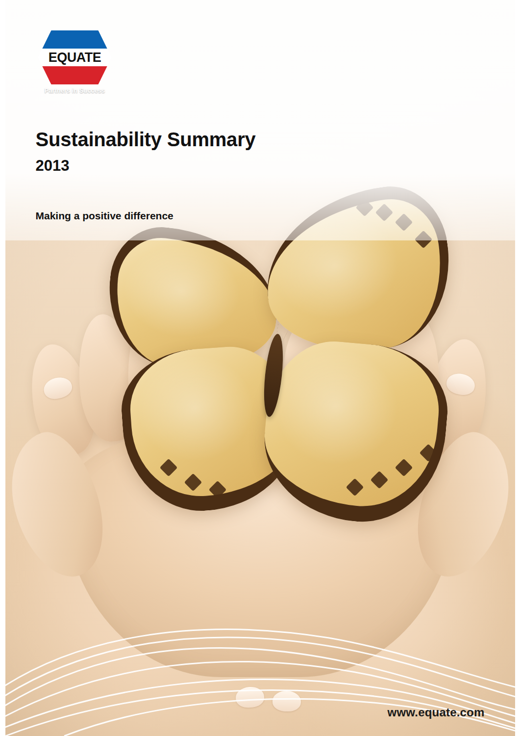EQUATE
Partners in Success
Sustainability Summary
2013
Making a positive difference
www.equate.com